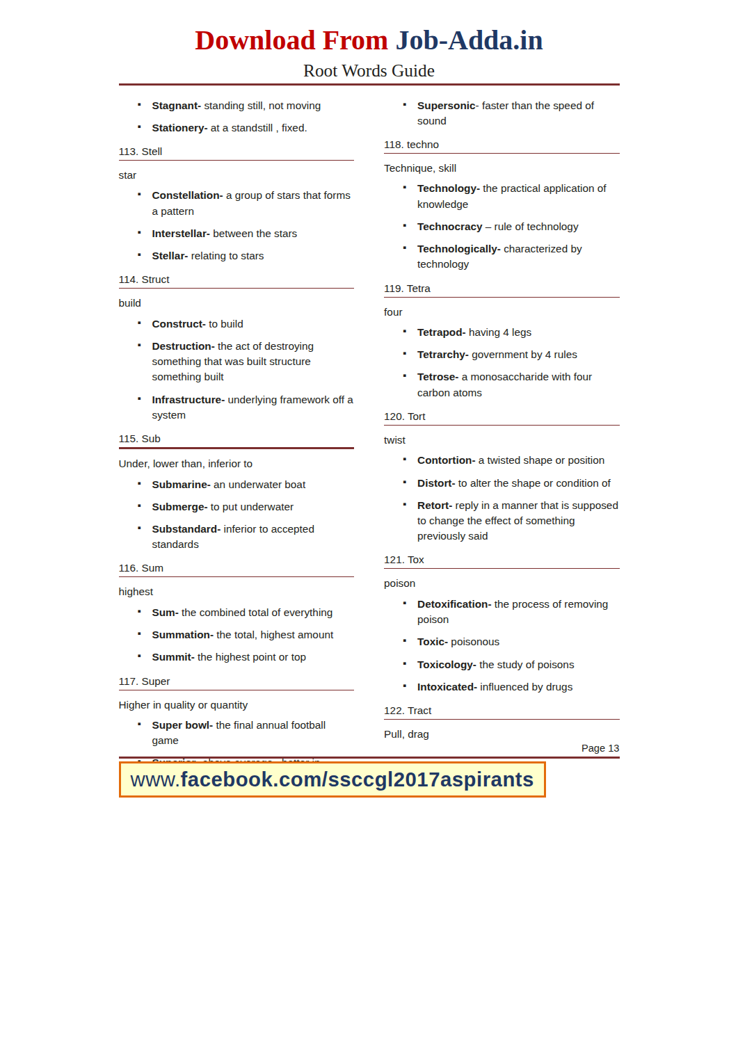Download From Job-Adda.in
Root Words Guide
Stagnant- standing still, not moving
Stationery- at a standstill , fixed.
113. Stell
star
Constellation- a group of stars that forms a pattern
Interstellar- between the stars
Stellar- relating to stars
114. Struct
build
Construct- to build
Destruction- the act of destroying something that was built structure something built
Infrastructure- underlying framework off a system
115. Sub
Under, lower than, inferior to
Submarine- an underwater boat
Submerge- to put underwater
Substandard- inferior to accepted standards
116. Sum
highest
Sum- the combined total of everything
Summation- the total, highest amount
Summit- the highest point or top
117. Super
Higher in quality or quantity
Super bowl- the final annual football game
Superior- above average , better in quality
Supersonic- faster than the speed of sound
118. techno
Technique, skill
Technology- the practical application of knowledge
Technocracy – rule of technology
Technologically- characterized by technology
119. Tetra
four
Tetrapod- having 4 legs
Tetrarchy- government by 4 rules
Tetrose- a monosaccharide with four carbon atoms
120. Tort
twist
Contortion- a twisted shape or position
Distort- to alter the shape or condition of
Retort- reply in a manner that is supposed to change the effect of something previously said
121. Tox
poison
Detoxification- the process of removing poison
Toxic- poisonous
Toxicology- the study of poisons
Intoxicated- influenced by drugs
122. Tract
Pull, drag
Page 13
www.facebook.com/ssccgl2017aspirants